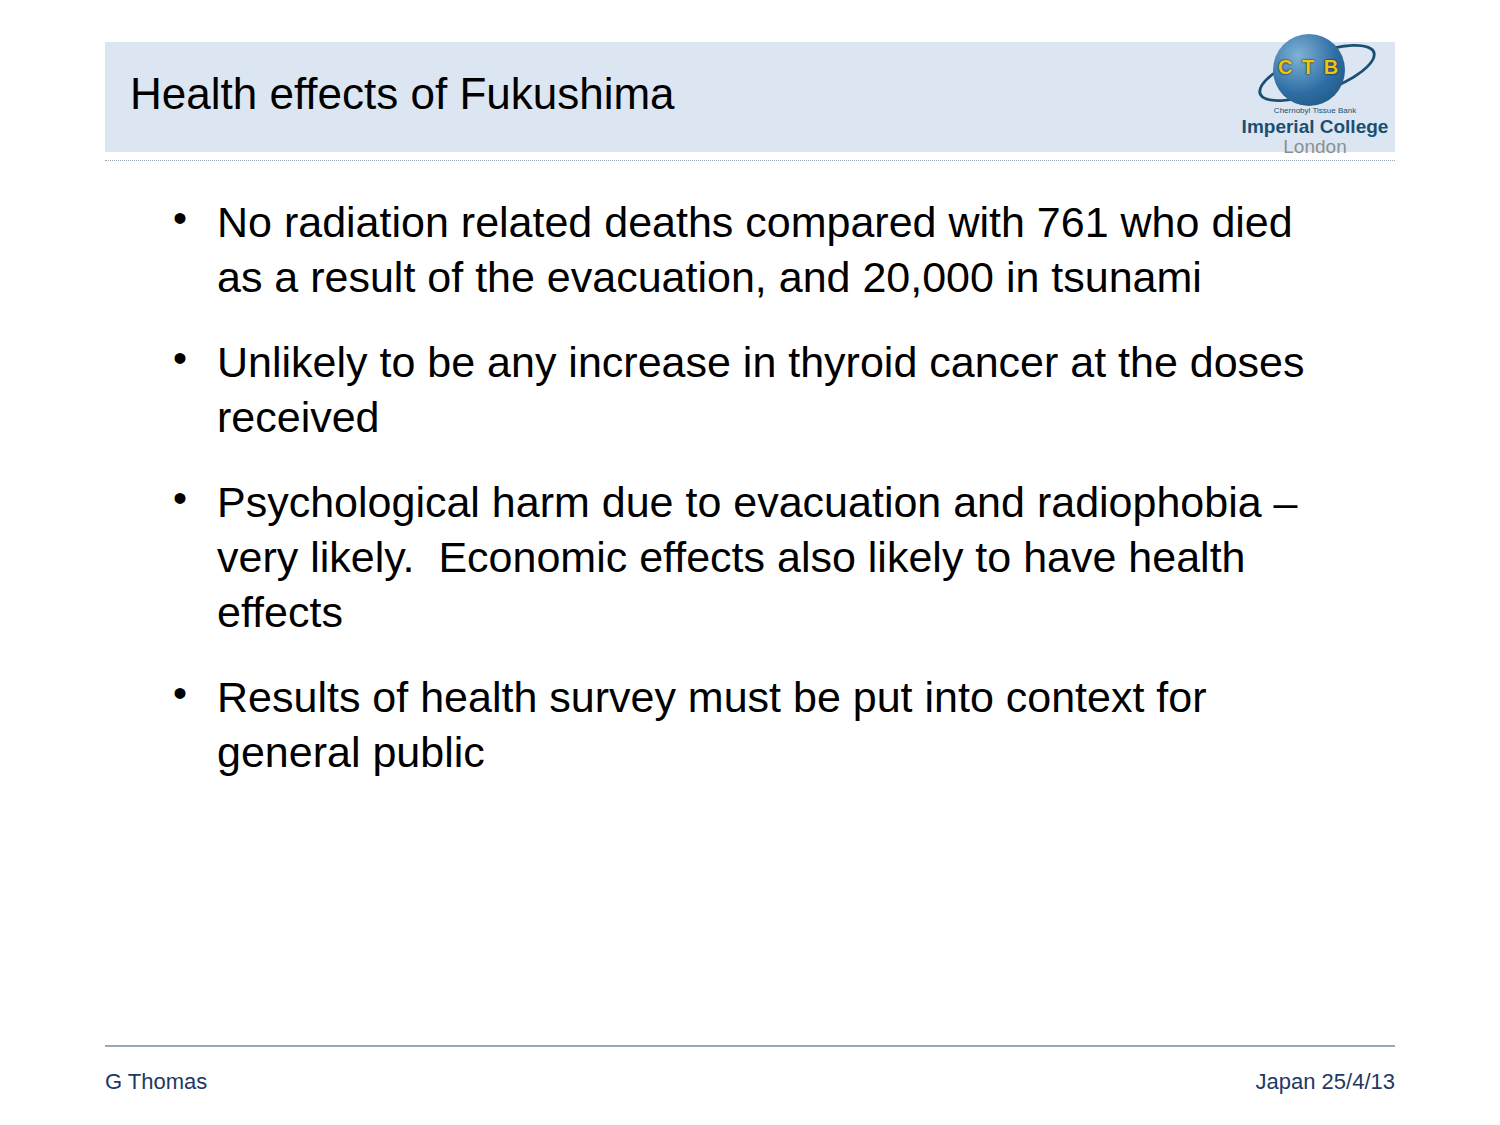Health effects of Fukushima
C T B
Chernobyl Tissue Bank
Imperial College
London
No radiation related deaths compared with 761 who died as a result of the evacuation, and 20,000 in tsunami
Unlikely to be any increase in thyroid cancer at the doses received
Psychological harm due to evacuation and radiophobia – very likely. Economic effects also likely to have health effects
Results of health survey must be put into context for general public
G Thomas Japan 25/4/13